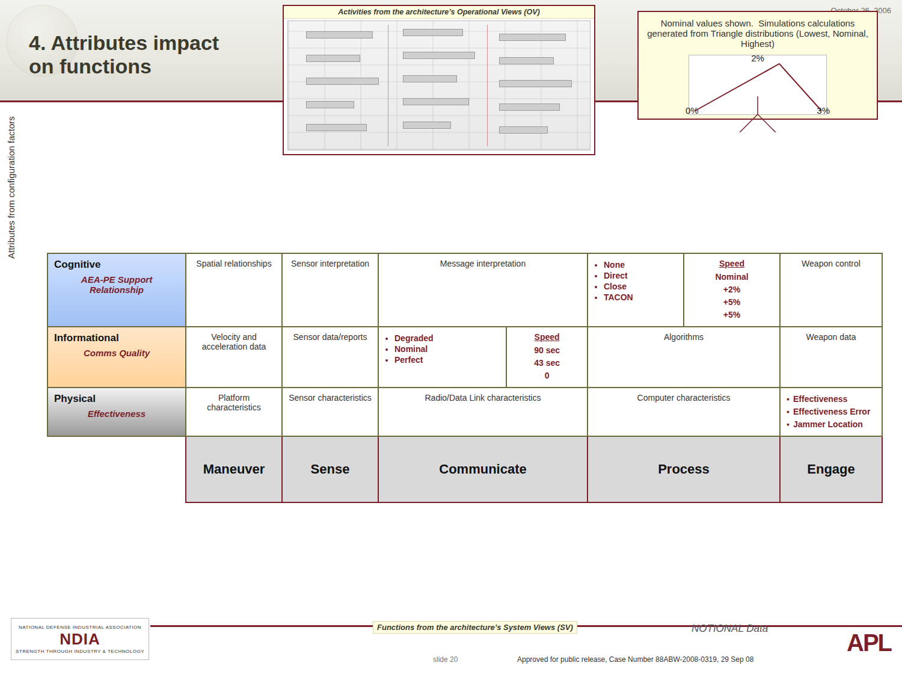October 26, 2006
4. Attributes impact
on functions
Activities from the architecture’s Operational Views (OV)
Nominal values shown. Simulations calculations generated from Triangle distributions (Lowest, Nominal, Highest)
0% 3% 2%
Attributes from configuration factors
| Cognitive AEA-PE Support Relationship | Spatial relationships | Sensor interpretation | Message interpretation | None Direct Close TACON | Speed Nominal +2% +5% +5% | Weapon control |
| Informational Comms Quality | Velocity and acceleration data | Sensor data/reports | Degraded Nominal Perfect | Speed 90 sec 43 sec 0 | Algorithms | Weapon data |
| Physical Effectiveness | Platform characteristics | Sensor characteristics | Radio/Data Link characteristics | Computer characteristics | ▪ Effectiveness ▪ Effectiveness Error ▪ Jammer Location |
| | Maneuver | Sense | Communicate | Process | Engage |
NATIONAL DEFENSE INDUSTRIAL ASSOCIATION
NDIA
STRENGTH THROUGH INDUSTRY & TECHNOLOGY
Functions from the architecture’s System Views (SV)
NOTIONAL Data
APL
slide 20
Approved for public release, Case Number 88ABW-2008-0319, 29 Sep 08